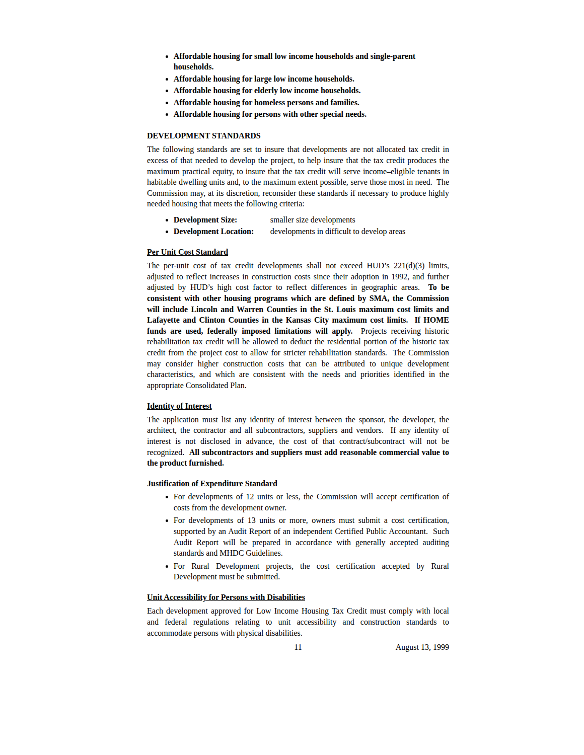Affordable housing for small low income households and single-parent households.
Affordable housing for large low income households.
Affordable housing for elderly low income households.
Affordable housing for homeless persons and families.
Affordable housing for persons with other special needs.
Development Standards
The following standards are set to insure that developments are not allocated tax credit in excess of that needed to develop the project, to help insure that the tax credit produces the maximum practical equity, to insure that the tax credit will serve income–eligible tenants in habitable dwelling units and, to the maximum extent possible, serve those most in need. The Commission may, at its discretion, reconsider these standards if necessary to produce highly needed housing that meets the following criteria:
Development Size: smaller size developments
Development Location: developments in difficult to develop areas
Per Unit Cost Standard
The per-unit cost of tax credit developments shall not exceed HUD’s 221(d)(3) limits, adjusted to reflect increases in construction costs since their adoption in 1992, and further adjusted by HUD’s high cost factor to reflect differences in geographic areas. To be consistent with other housing programs which are defined by SMA, the Commission will include Lincoln and Warren Counties in the St. Louis maximum cost limits and Lafayette and Clinton Counties in the Kansas City maximum cost limits. If HOME funds are used, federally imposed limitations will apply. Projects receiving historic rehabilitation tax credit will be allowed to deduct the residential portion of the historic tax credit from the project cost to allow for stricter rehabilitation standards. The Commission may consider higher construction costs that can be attributed to unique development characteristics, and which are consistent with the needs and priorities identified in the appropriate Consolidated Plan.
Identity of Interest
The application must list any identity of interest between the sponsor, the developer, the architect, the contractor and all subcontractors, suppliers and vendors. If any identity of interest is not disclosed in advance, the cost of that contract/subcontract will not be recognized. All subcontractors and suppliers must add reasonable commercial value to the product furnished.
Justification of Expenditure Standard
For developments of 12 units or less, the Commission will accept certification of costs from the development owner.
For developments of 13 units or more, owners must submit a cost certification, supported by an Audit Report of an independent Certified Public Accountant. Such Audit Report will be prepared in accordance with generally accepted auditing standards and MHDC Guidelines.
For Rural Development projects, the cost certification accepted by Rural Development must be submitted.
Unit Accessibility for Persons with Disabilities
Each development approved for Low Income Housing Tax Credit must comply with local and federal regulations relating to unit accessibility and construction standards to accommodate persons with physical disabilities.
11 August 13, 1999